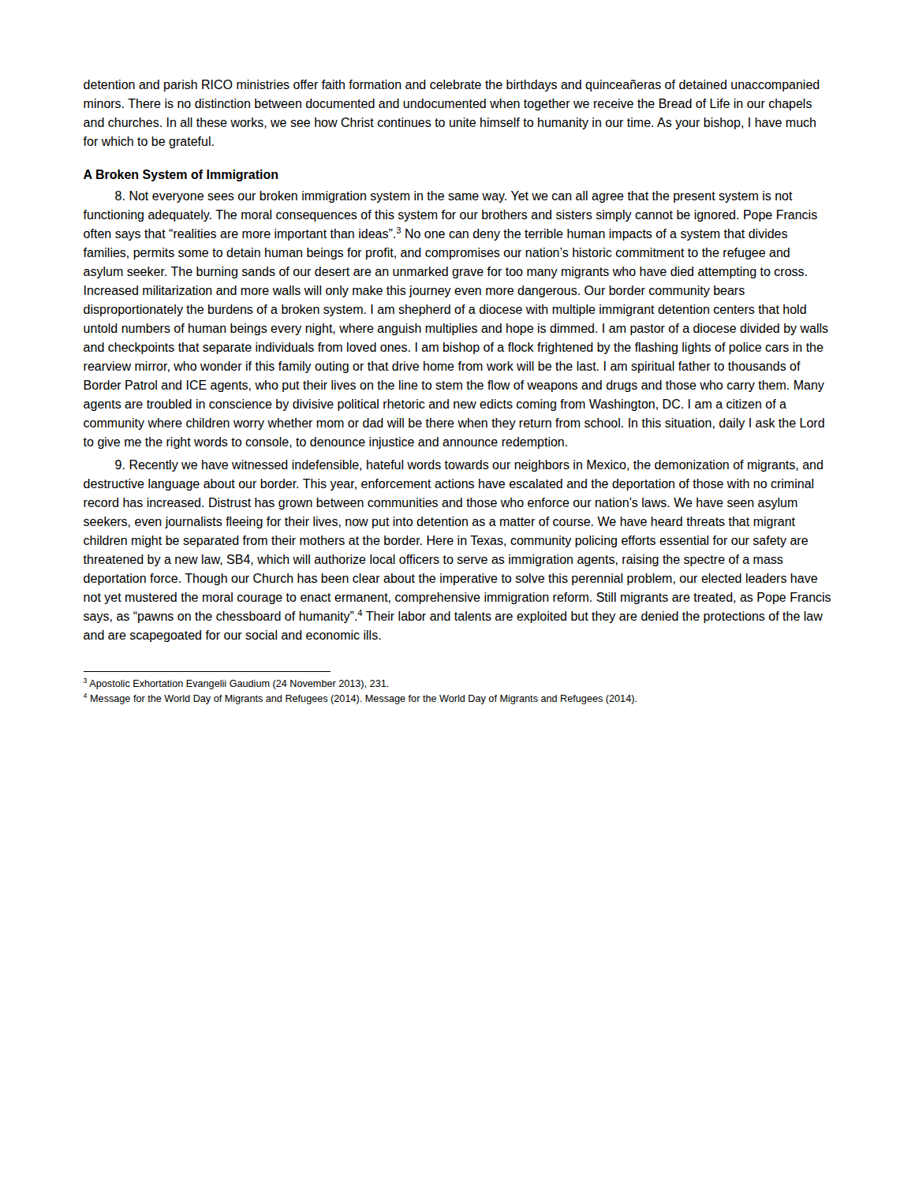detention and parish RICO ministries offer faith formation and celebrate the birthdays and quinceañeras of detained unaccompanied minors. There is no distinction between documented and undocumented when together we receive the Bread of Life in our chapels and churches. In all these works, we see how Christ continues to unite himself to humanity in our time. As your bishop, I have much for which to be grateful.
A Broken System of Immigration
8. Not everyone sees our broken immigration system in the same way. Yet we can all agree that the present system is not functioning adequately. The moral consequences of this system for our brothers and sisters simply cannot be ignored. Pope Francis often says that “realities are more important than ideas”.3 No one can deny the terrible human impacts of a system that divides families, permits some to detain human beings for profit, and compromises our nation’s historic commitment to the refugee and asylum seeker. The burning sands of our desert are an unmarked grave for too many migrants who have died attempting to cross. Increased militarization and more walls will only make this journey even more dangerous. Our border community bears disproportionately the burdens of a broken system. I am shepherd of a diocese with multiple immigrant detention centers that hold untold numbers of human beings every night, where anguish multiplies and hope is dimmed. I am pastor of a diocese divided by walls and checkpoints that separate individuals from loved ones. I am bishop of a flock frightened by the flashing lights of police cars in the rearview mirror, who wonder if this family outing or that drive home from work will be the last. I am spiritual father to thousands of Border Patrol and ICE agents, who put their lives on the line to stem the flow of weapons and drugs and those who carry them. Many agents are troubled in conscience by divisive political rhetoric and new edicts coming from Washington, DC. I am a citizen of a community where children worry whether mom or dad will be there when they return from school. In this situation, daily I ask the Lord to give me the right words to console, to denounce injustice and announce redemption.
9. Recently we have witnessed indefensible, hateful words towards our neighbors in Mexico, the demonization of migrants, and destructive language about our border. This year, enforcement actions have escalated and the deportation of those with no criminal record has increased. Distrust has grown between communities and those who enforce our nation’s laws. We have seen asylum seekers, even journalists fleeing for their lives, now put into detention as a matter of course. We have heard threats that migrant children might be separated from their mothers at the border. Here in Texas, community policing efforts essential for our safety are threatened by a new law, SB4, which will authorize local officers to serve as immigration agents, raising the spectre of a mass deportation force. Though our Church has been clear about the imperative to solve this perennial problem, our elected leaders have not yet mustered the moral courage to enact ermanent, comprehensive immigration reform. Still migrants are treated, as Pope Francis says, as “pawns on the chessboard of humanity”.4 Their labor and talents are exploited but they are denied the protections of the law and are scapegoated for our social and economic ills.
3 Apostolic Exhortation Evangelii Gaudium (24 November 2013), 231.
4 Message for the World Day of Migrants and Refugees (2014). Message for the World Day of Migrants and Refugees (2014).